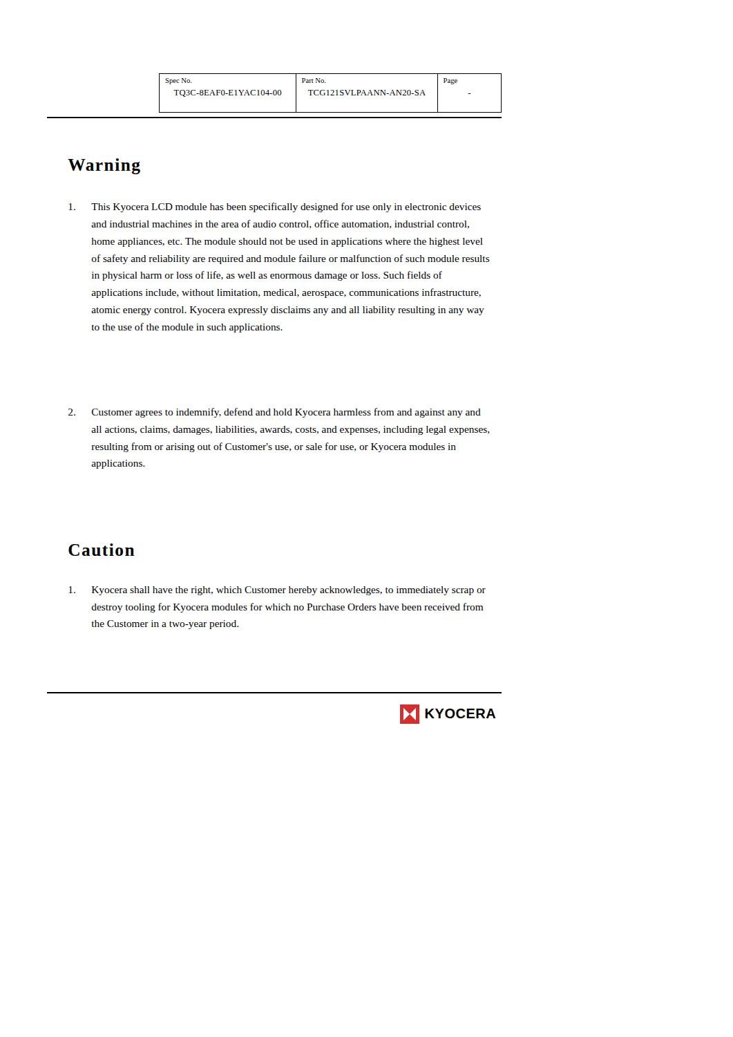| Spec No. TQ3C-8EAF0-E1YAC104-00 | Part No. TCG121SVLPAANN-AN20-SA | Page - |
Warning
1. This Kyocera LCD module has been specifically designed for use only in electronic devices and industrial machines in the area of audio control, office automation, industrial control, home appliances, etc. The module should not be used in applications where the highest level of safety and reliability are required and module failure or malfunction of such module results in physical harm or loss of life, as well as enormous damage or loss. Such fields of applications include, without limitation, medical, aerospace, communications infrastructure, atomic energy control. Kyocera expressly disclaims any and all liability resulting in any way to the use of the module in such applications.
2. Customer agrees to indemnify, defend and hold Kyocera harmless from and against any and all actions, claims, damages, liabilities, awards, costs, and expenses, including legal expenses, resulting from or arising out of Customer's use, or sale for use, or Kyocera modules in applications.
Caution
1. Kyocera shall have the right, which Customer hereby acknowledges, to immediately scrap or destroy tooling for Kyocera modules for which no Purchase Orders have been received from the Customer in a two-year period.
KYOCERA